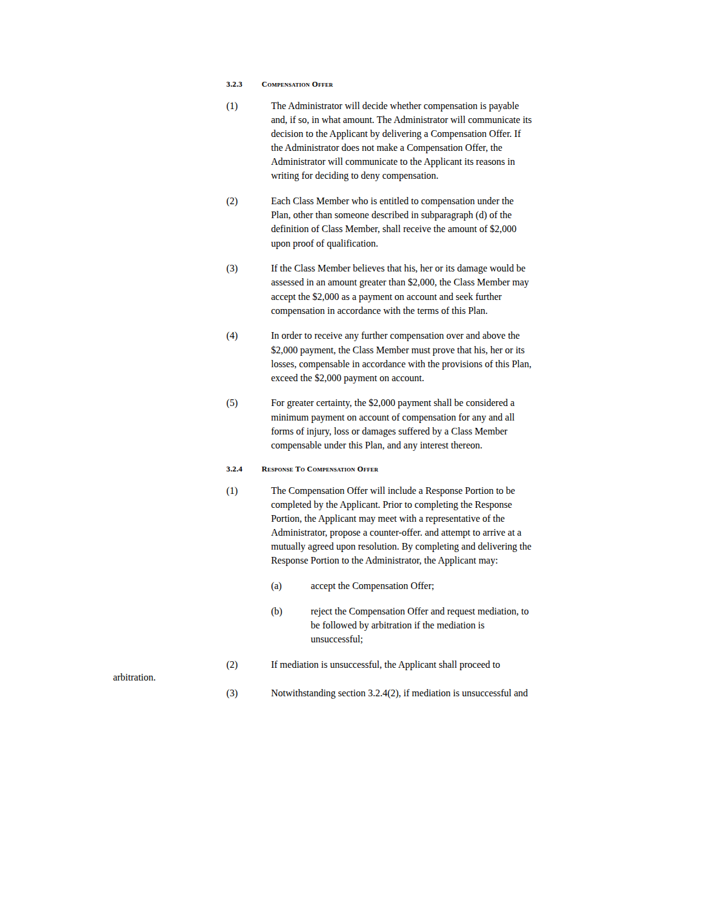3.2.3 Compensation Offer
(1) The Administrator will decide whether compensation is payable and, if so, in what amount. The Administrator will communicate its decision to the Applicant by delivering a Compensation Offer. If the Administrator does not make a Compensation Offer, the Administrator will communicate to the Applicant its reasons in writing for deciding to deny compensation.
(2) Each Class Member who is entitled to compensation under the Plan, other than someone described in subparagraph (d) of the definition of Class Member, shall receive the amount of $2,000 upon proof of qualification.
(3) If the Class Member believes that his, her or its damage would be assessed in an amount greater than $2,000, the Class Member may accept the $2,000 as a payment on account and seek further compensation in accordance with the terms of this Plan.
(4) In order to receive any further compensation over and above the $2,000 payment, the Class Member must prove that his, her or its losses, compensable in accordance with the provisions of this Plan, exceed the $2,000 payment on account.
(5) For greater certainty, the $2,000 payment shall be considered a minimum payment on account of compensation for any and all forms of injury, loss or damages suffered by a Class Member compensable under this Plan, and any interest thereon.
3.2.4 Response To Compensation Offer
(1) The Compensation Offer will include a Response Portion to be completed by the Applicant. Prior to completing the Response Portion, the Applicant may meet with a representative of the Administrator, propose a counter-offer. and attempt to arrive at a mutually agreed upon resolution. By completing and delivering the Response Portion to the Administrator, the Applicant may:
(a) accept the Compensation Offer;
(b) reject the Compensation Offer and request mediation, to be followed by arbitration if the mediation is unsuccessful;
(2) If mediation is unsuccessful, the Applicant shall proceed to arbitration.
(3) Notwithstanding section 3.2.4(2), if mediation is unsuccessful and